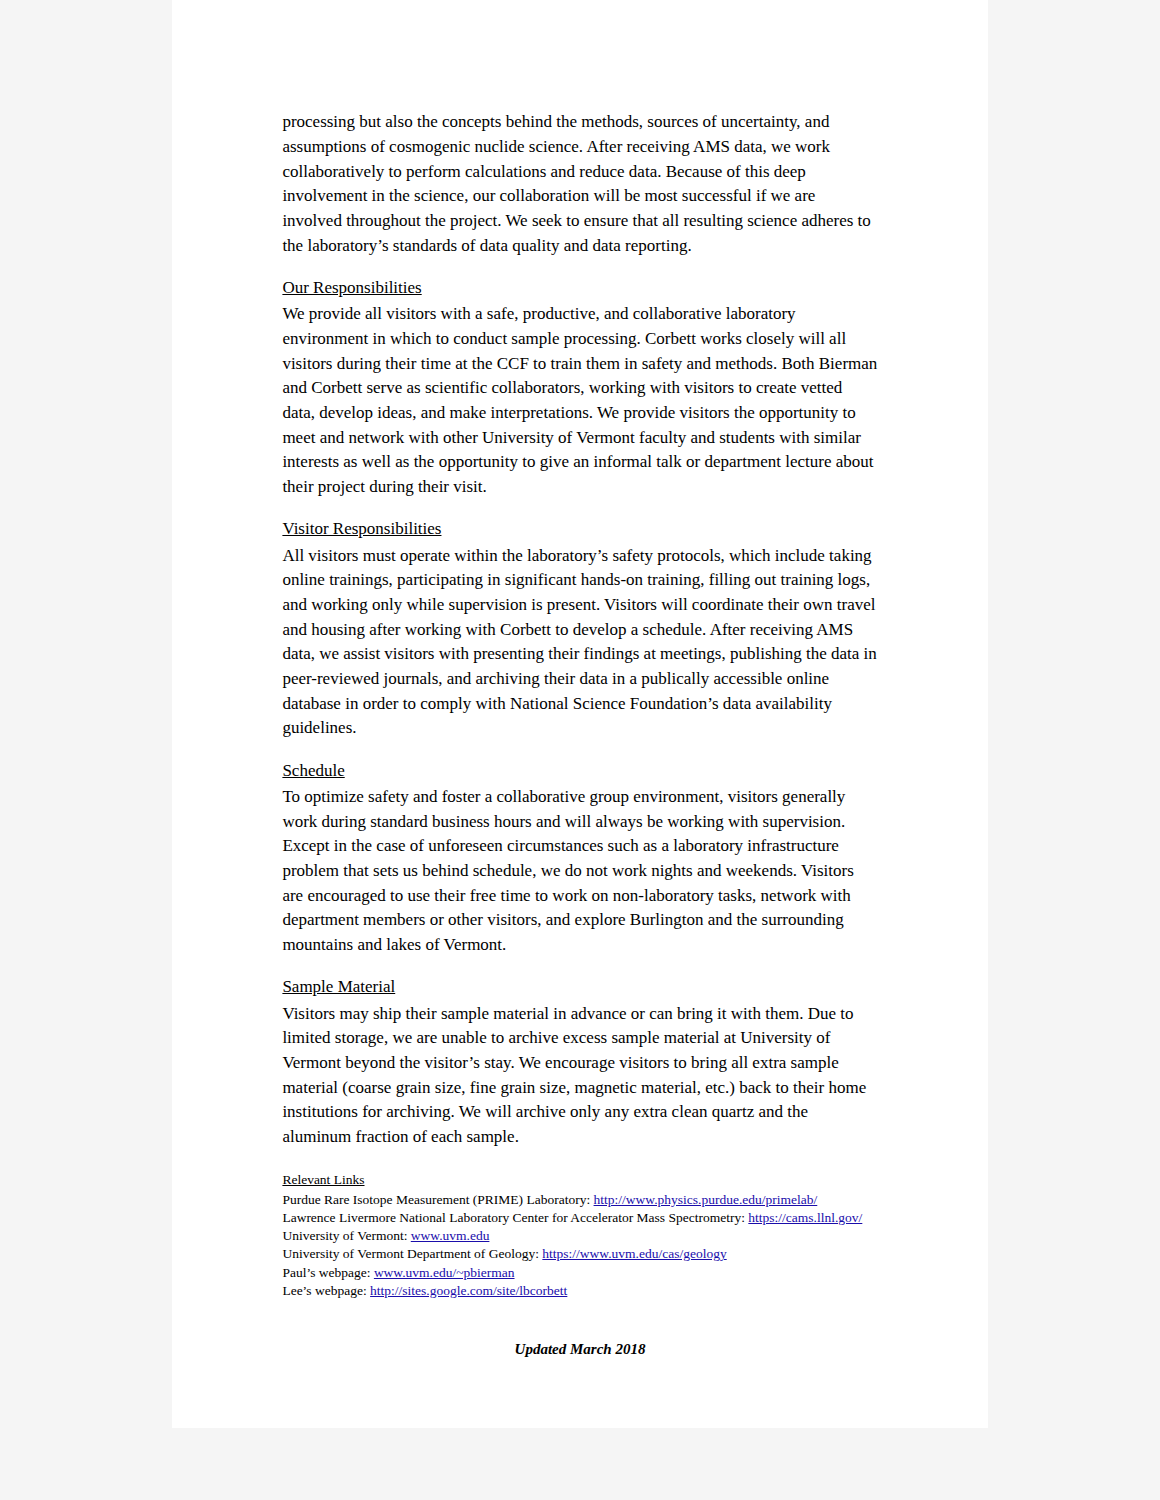processing but also the concepts behind the methods, sources of uncertainty, and assumptions of cosmogenic nuclide science. After receiving AMS data, we work collaboratively to perform calculations and reduce data. Because of this deep involvement in the science, our collaboration will be most successful if we are involved throughout the project. We seek to ensure that all resulting science adheres to the laboratory’s standards of data quality and data reporting.
Our Responsibilities
We provide all visitors with a safe, productive, and collaborative laboratory environment in which to conduct sample processing. Corbett works closely will all visitors during their time at the CCF to train them in safety and methods. Both Bierman and Corbett serve as scientific collaborators, working with visitors to create vetted data, develop ideas, and make interpretations. We provide visitors the opportunity to meet and network with other University of Vermont faculty and students with similar interests as well as the opportunity to give an informal talk or department lecture about their project during their visit.
Visitor Responsibilities
All visitors must operate within the laboratory’s safety protocols, which include taking online trainings, participating in significant hands-on training, filling out training logs, and working only while supervision is present. Visitors will coordinate their own travel and housing after working with Corbett to develop a schedule. After receiving AMS data, we assist visitors with presenting their findings at meetings, publishing the data in peer-reviewed journals, and archiving their data in a publically accessible online database in order to comply with National Science Foundation’s data availability guidelines.
Schedule
To optimize safety and foster a collaborative group environment, visitors generally work during standard business hours and will always be working with supervision. Except in the case of unforeseen circumstances such as a laboratory infrastructure problem that sets us behind schedule, we do not work nights and weekends. Visitors are encouraged to use their free time to work on non-laboratory tasks, network with department members or other visitors, and explore Burlington and the surrounding mountains and lakes of Vermont.
Sample Material
Visitors may ship their sample material in advance or can bring it with them. Due to limited storage, we are unable to archive excess sample material at University of Vermont beyond the visitor’s stay. We encourage visitors to bring all extra sample material (coarse grain size, fine grain size, magnetic material, etc.) back to their home institutions for archiving. We will archive only any extra clean quartz and the aluminum fraction of each sample.
Relevant Links
Purdue Rare Isotope Measurement (PRIME) Laboratory: http://www.physics.purdue.edu/primelab/
Lawrence Livermore National Laboratory Center for Accelerator Mass Spectrometry: https://cams.llnl.gov/
University of Vermont: www.uvm.edu
University of Vermont Department of Geology: https://www.uvm.edu/cas/geology
Paul’s webpage: www.uvm.edu/~pbierman
Lee’s webpage: http://sites.google.com/site/lbcorbett
Updated March 2018